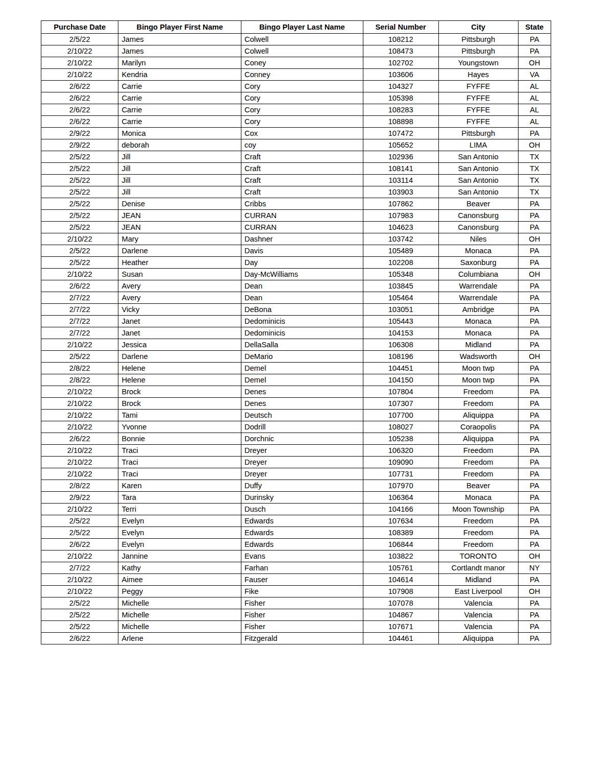Bingo Player Purchase Records
| Purchase Date | Bingo Player First Name | Bingo Player Last Name | Serial Number | City | State |
| --- | --- | --- | --- | --- | --- |
| 2/5/22 | James | Colwell | 108212 | Pittsburgh | PA |
| 2/10/22 | James | Colwell | 108473 | Pittsburgh | PA |
| 2/10/22 | Marilyn | Coney | 102702 | Youngstown | OH |
| 2/10/22 | Kendria | Conney | 103606 | Hayes | VA |
| 2/6/22 | Carrie | Cory | 104327 | FYFFE | AL |
| 2/6/22 | Carrie | Cory | 105398 | FYFFE | AL |
| 2/6/22 | Carrie | Cory | 108283 | FYFFE | AL |
| 2/6/22 | Carrie | Cory | 108898 | FYFFE | AL |
| 2/9/22 | Monica | Cox | 107472 | Pittsburgh | PA |
| 2/9/22 | deborah | coy | 105652 | LIMA | OH |
| 2/5/22 | Jill | Craft | 102936 | San Antonio | TX |
| 2/5/22 | Jill | Craft | 108141 | San Antonio | TX |
| 2/5/22 | Jill | Craft | 103114 | San Antonio | TX |
| 2/5/22 | Jill | Craft | 103903 | San Antonio | TX |
| 2/5/22 | Denise | Cribbs | 107862 | Beaver | PA |
| 2/5/22 | JEAN | CURRAN | 107983 | Canonsburg | PA |
| 2/5/22 | JEAN | CURRAN | 104623 | Canonsburg | PA |
| 2/10/22 | Mary | Dashner | 103742 | Niles | OH |
| 2/5/22 | Darlene | Davis | 105489 | Monaca | PA |
| 2/5/22 | Heather | Day | 102208 | Saxonburg | PA |
| 2/10/22 | Susan | Day-McWilliams | 105348 | Columbiana | OH |
| 2/6/22 | Avery | Dean | 103845 | Warrendale | PA |
| 2/7/22 | Avery | Dean | 105464 | Warrendale | PA |
| 2/7/22 | Vicky | DeBona | 103051 | Ambridge | PA |
| 2/7/22 | Janet | Dedominicis | 105443 | Monaca | PA |
| 2/7/22 | Janet | Dedominicis | 104153 | Monaca | PA |
| 2/10/22 | Jessica | DellaSalla | 106308 | Midland | PA |
| 2/5/22 | Darlene | DeMario | 108196 | Wadsworth | OH |
| 2/8/22 | Helene | Demel | 104451 | Moon twp | PA |
| 2/8/22 | Helene | Demel | 104150 | Moon twp | PA |
| 2/10/22 | Brock | Denes | 107804 | Freedom | PA |
| 2/10/22 | Brock | Denes | 107307 | Freedom | PA |
| 2/10/22 | Tami | Deutsch | 107700 | Aliquippa | PA |
| 2/10/22 | Yvonne | Dodrill | 108027 | Coraopolis | PA |
| 2/6/22 | Bonnie | Dorchnic | 105238 | Aliquippa | PA |
| 2/10/22 | Traci | Dreyer | 106320 | Freedom | PA |
| 2/10/22 | Traci | Dreyer | 109090 | Freedom | PA |
| 2/10/22 | Traci | Dreyer | 107731 | Freedom | PA |
| 2/8/22 | Karen | Duffy | 107970 | Beaver | PA |
| 2/9/22 | Tara | Durinsky | 106364 | Monaca | PA |
| 2/10/22 | Terri | Dusch | 104166 | Moon Township | PA |
| 2/5/22 | Evelyn | Edwards | 107634 | Freedom | PA |
| 2/5/22 | Evelyn | Edwards | 108389 | Freedom | PA |
| 2/6/22 | Evelyn | Edwards | 106844 | Freedom | PA |
| 2/10/22 | Jannine | Evans | 103822 | TORONTO | OH |
| 2/7/22 | Kathy | Farhan | 105761 | Cortlandt manor | NY |
| 2/10/22 | Aimee | Fauser | 104614 | Midland | PA |
| 2/10/22 | Peggy | Fike | 107908 | East Liverpool | OH |
| 2/5/22 | Michelle | Fisher | 107078 | Valencia | PA |
| 2/5/22 | Michelle | Fisher | 104867 | Valencia | PA |
| 2/5/22 | Michelle | Fisher | 107671 | Valencia | PA |
| 2/6/22 | Arlene | Fitzgerald | 104461 | Aliquippa | PA |